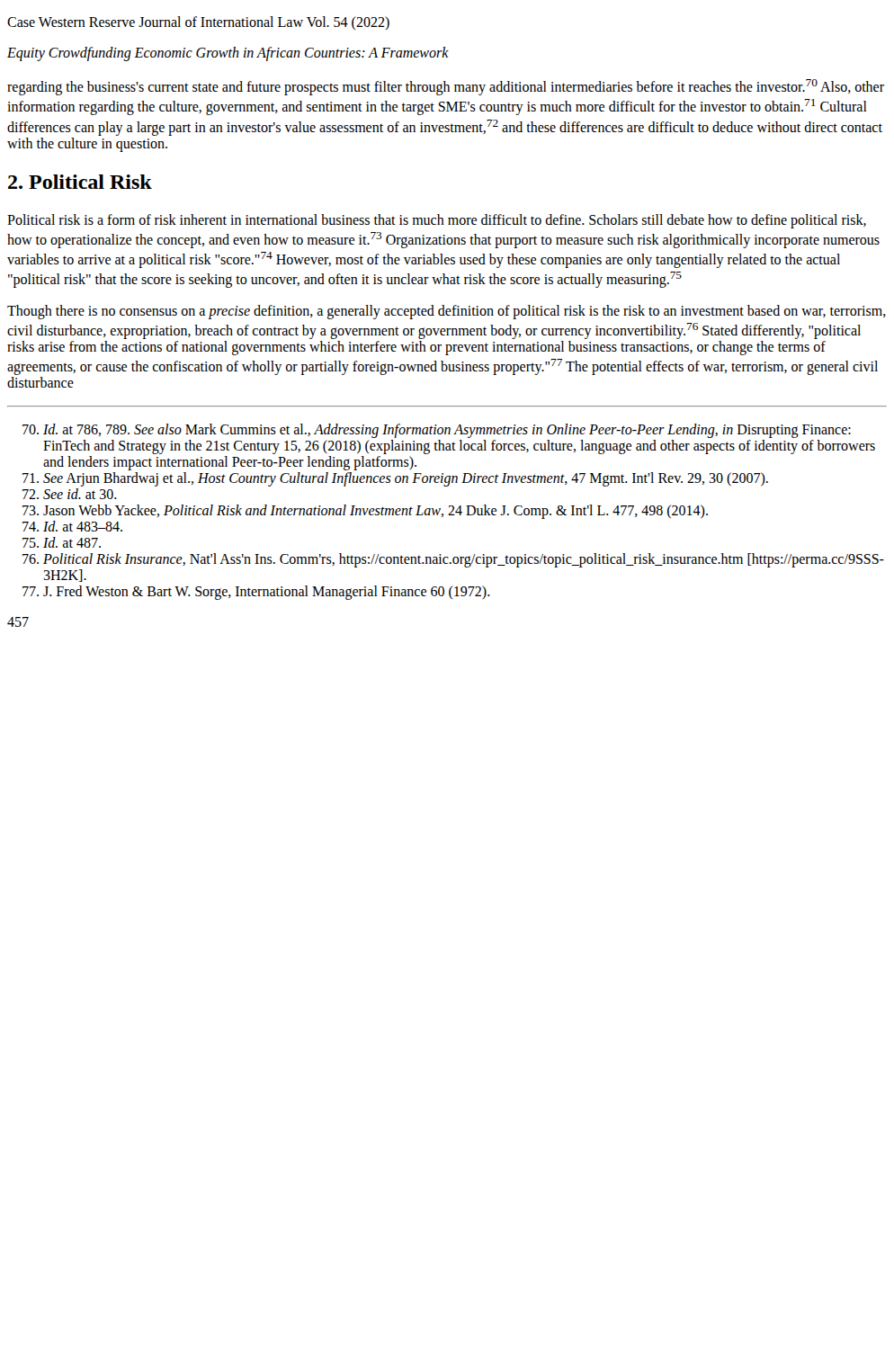Case Western Reserve Journal of International Law Vol. 54 (2022)
Equity Crowdfunding Economic Growth in African Countries: A Framework
regarding the business's current state and future prospects must filter through many additional intermediaries before it reaches the investor.70 Also, other information regarding the culture, government, and sentiment in the target SME's country is much more difficult for the investor to obtain.71 Cultural differences can play a large part in an investor's value assessment of an investment,72 and these differences are difficult to deduce without direct contact with the culture in question.
2. Political Risk
Political risk is a form of risk inherent in international business that is much more difficult to define. Scholars still debate how to define political risk, how to operationalize the concept, and even how to measure it.73 Organizations that purport to measure such risk algorithmically incorporate numerous variables to arrive at a political risk "score."74 However, most of the variables used by these companies are only tangentially related to the actual "political risk" that the score is seeking to uncover, and often it is unclear what risk the score is actually measuring.75
Though there is no consensus on a precise definition, a generally accepted definition of political risk is the risk to an investment based on war, terrorism, civil disturbance, expropriation, breach of contract by a government or government body, or currency inconvertibility.76 Stated differently, "political risks arise from the actions of national governments which interfere with or prevent international business transactions, or change the terms of agreements, or cause the confiscation of wholly or partially foreign-owned business property."77 The potential effects of war, terrorism, or general civil disturbance
Id. at 786, 789. See also Mark Cummins et al., Addressing Information Asymmetries in Online Peer-to-Peer Lending, in Disrupting Finance: FinTech and Strategy in the 21st Century 15, 26 (2018) (explaining that local forces, culture, language and other aspects of identity of borrowers and lenders impact international Peer-to-Peer lending platforms).
See Arjun Bhardwaj et al., Host Country Cultural Influences on Foreign Direct Investment, 47 Mgmt. Int'l Rev. 29, 30 (2007).
See id. at 30.
Jason Webb Yackee, Political Risk and International Investment Law, 24 Duke J. Comp. & Int'l L. 477, 498 (2014).
Id. at 483–84.
Id. at 487.
Political Risk Insurance, Nat'l Ass'n Ins. Comm'rs, https://content.naic.org/cipr_topics/topic_political_risk_insurance.htm [https://perma.cc/9SSS-3H2K].
J. Fred Weston & Bart W. Sorge, International Managerial Finance 60 (1972).
457